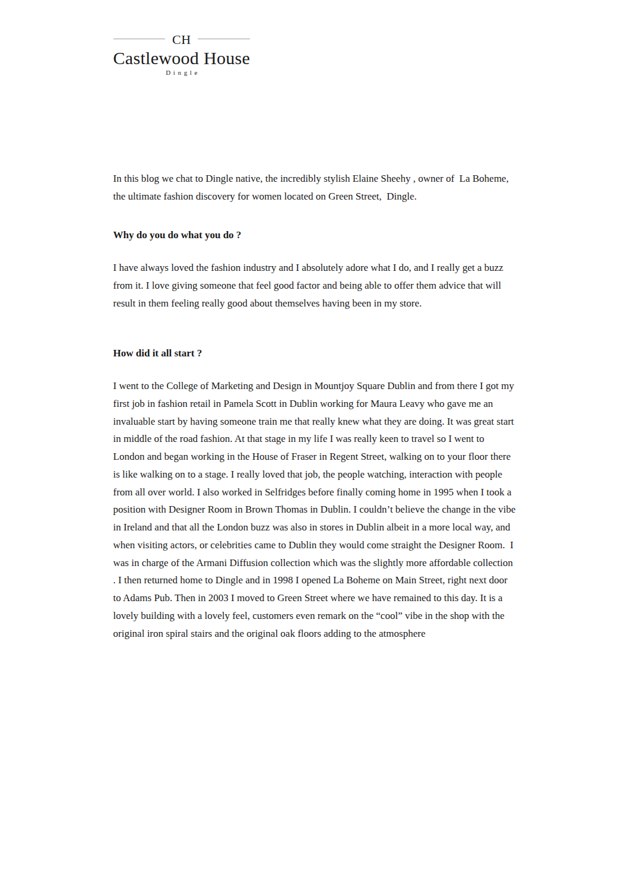CH Castlewood House Dingle
In this blog we chat to Dingle native, the incredibly stylish Elaine Sheehy , owner of La Boheme, the ultimate fashion discovery for women located on Green Street, Dingle.
Why do you do what you do ?
I have always loved the fashion industry and I absolutely adore what I do, and I really get a buzz from it. I love giving someone that feel good factor and being able to offer them advice that will result in them feeling really good about themselves having been in my store.
How did it all start ?
I went to the College of Marketing and Design in Mountjoy Square Dublin and from there I got my first job in fashion retail in Pamela Scott in Dublin working for Maura Leavy who gave me an invaluable start by having someone train me that really knew what they are doing. It was great start in middle of the road fashion. At that stage in my life I was really keen to travel so I went to London and began working in the House of Fraser in Regent Street, walking on to your floor there is like walking on to a stage. I really loved that job, the people watching, interaction with people from all over world. I also worked in Selfridges before finally coming home in 1995 when I took a position with Designer Room in Brown Thomas in Dublin. I couldn’t believe the change in the vibe in Ireland and that all the London buzz was also in stores in Dublin albeit in a more local way, and when visiting actors, or celebrities came to Dublin they would come straight the Designer Room. I was in charge of the Armani Diffusion collection which was the slightly more affordable collection . I then returned home to Dingle and in 1998 I opened La Boheme on Main Street, right next door to Adams Pub. Then in 2003 I moved to Green Street where we have remained to this day. It is a lovely building with a lovely feel, customers even remark on the “cool” vibe in the shop with the original iron spiral stairs and the original oak floors adding to the atmosphere